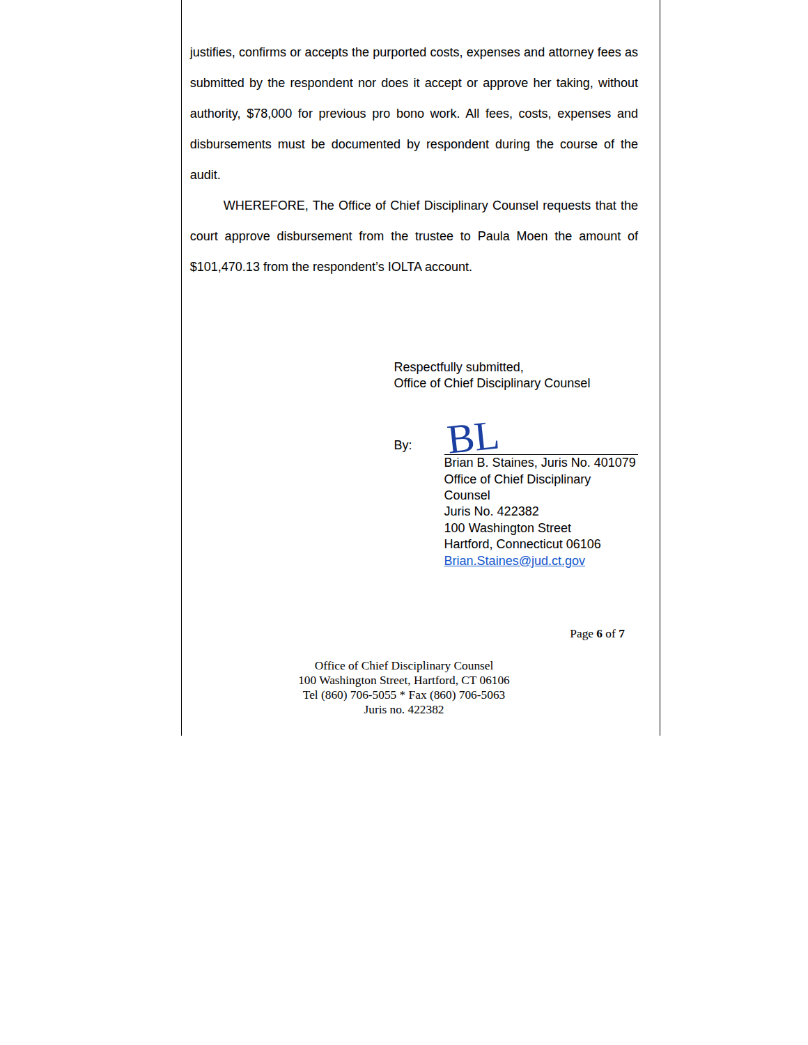justifies, confirms or accepts the purported costs, expenses and attorney fees as submitted by the respondent nor does it accept or approve her taking, without authority, $78,000 for previous pro bono work. All fees, costs, expenses and disbursements must be documented by respondent during the course of the audit.
WHEREFORE, The Office of Chief Disciplinary Counsel requests that the court approve disbursement from the trustee to Paula Moen the amount of $101,470.13 from the respondent’s IOLTA account.
Respectfully submitted,
Office of Chief Disciplinary Counsel
By:
BL
Brian B. Staines, Juris No. 401079
Office of Chief Disciplinary Counsel
Juris No. 422382
100 Washington Street
Hartford, Connecticut 06106
Brian.Staines@jud.ct.gov
Page 6 of 7
Office of Chief Disciplinary Counsel
100 Washington Street, Hartford, CT 06106
Tel (860) 706-5055 * Fax (860) 706-5063
Juris no. 422382